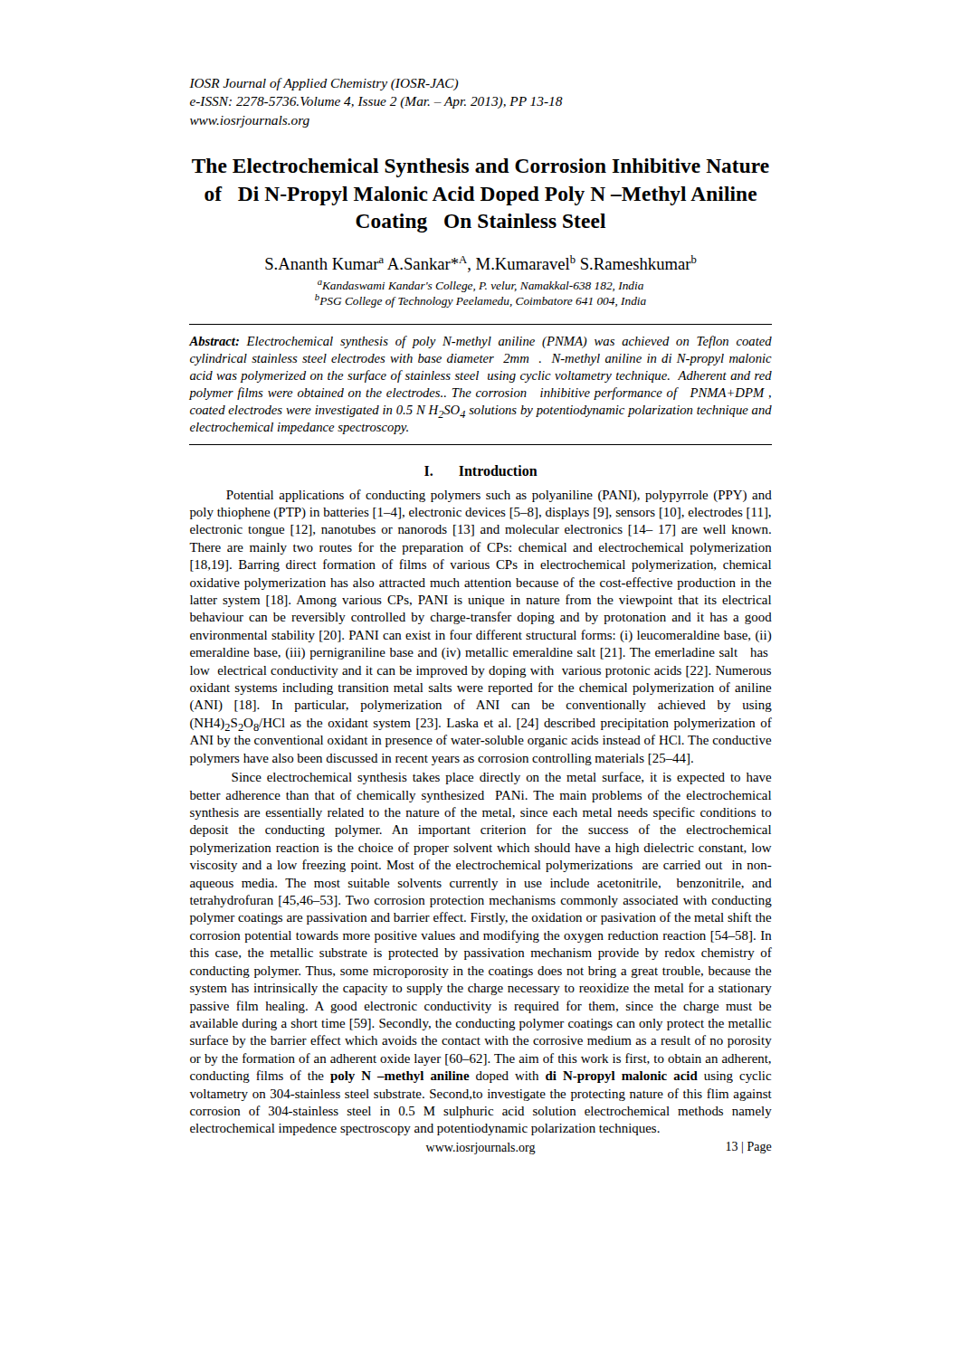IOSR Journal of Applied Chemistry (IOSR-JAC)
e-ISSN: 2278-5736.Volume 4, Issue 2 (Mar. – Apr. 2013), PP 13-18
www.iosrjournals.org
The Electrochemical Synthesis and Corrosion Inhibitive Nature of Di N-Propyl Malonic Acid Doped Poly N –Methyl Aniline Coating On Stainless Steel
S.Ananth Kumara A.Sankar*A, M.Kumaravelb S.Rameshkumarb
aKandaswami Kandar's College, P. velur, Namakkal-638 182, India
bPSG College of Technology Peelamedu, Coimbatore 641 004, India
Abstract: Electrochemical synthesis of poly N-methyl aniline (PNMA) was achieved on Teflon coated cylindrical stainless steel electrodes with base diameter 2mm . N-methyl aniline in di N-propyl malonic acid was polymerized on the surface of stainless steel using cyclic voltametry technique. Adherent and red polymer films were obtained on the electrodes.. The corrosion inhibitive performance of PNMA+DPM , coated electrodes were investigated in 0.5 N H2SO4 solutions by potentiodynamic polarization technique and electrochemical impedance spectroscopy.
I. Introduction
Potential applications of conducting polymers such as polyaniline (PANI), polypyrrole (PPY) and poly thiophene (PTP) in batteries [1–4], electronic devices [5–8], displays [9], sensors [10], electrodes [11], electronic tongue [12], nanotubes or nanorods [13] and molecular electronics [14– 17] are well known. There are mainly two routes for the preparation of CPs: chemical and electrochemical polymerization [18,19]. Barring direct formation of films of various CPs in electrochemical polymerization, chemical oxidative polymerization has also attracted much attention because of the cost-effective production in the latter system [18]. Among various CPs, PANI is unique in nature from the viewpoint that its electrical behaviour can be reversibly controlled by charge-transfer doping and by protonation and it has a good environmental stability [20]. PANI can exist in four different structural forms: (i) leucomeraldine base, (ii) emeraldine base, (iii) pernigraniline base and (iv) metallic emeraldine salt [21]. The emerladine salt has low electrical conductivity and it can be improved by doping with various protonic acids [22]. Numerous oxidant systems including transition metal salts were reported for the chemical polymerization of aniline (ANI) [18]. In particular, polymerization of ANI can be conventionally achieved by using (NH4)2S2O8/HCl as the oxidant system [23]. Laska et al. [24] described precipitation polymerization of ANI by the conventional oxidant in presence of water-soluble organic acids instead of HCl. The conductive polymers have also been discussed in recent years as corrosion controlling materials [25–44].
Since electrochemical synthesis takes place directly on the metal surface, it is expected to have better adherence than that of chemically synthesized PANi. The main problems of the electrochemical synthesis are essentially related to the nature of the metal, since each metal needs specific conditions to deposit the conducting polymer. An important criterion for the success of the electrochemical polymerization reaction is the choice of proper solvent which should have a high dielectric constant, low viscosity and a low freezing point. Most of the electrochemical polymerizations are carried out in non-aqueous media. The most suitable solvents currently in use include acetonitrile, benzonitrile, and tetrahydrofuran [45,46–53]. Two corrosion protection mechanisms commonly associated with conducting polymer coatings are passivation and barrier effect. Firstly, the oxidation or pasivation of the metal shift the corrosion potential towards more positive values and modifying the oxygen reduction reaction [54–58]. In this case, the metallic substrate is protected by passivation mechanism provide by redox chemistry of conducting polymer. Thus, some microporosity in the coatings does not bring a great trouble, because the system has intrinsically the capacity to supply the charge necessary to reoxidize the metal for a stationary passive film healing. A good electronic conductivity is required for them, since the charge must be available during a short time [59]. Secondly, the conducting polymer coatings can only protect the metallic surface by the barrier effect which avoids the contact with the corrosive medium as a result of no porosity or by the formation of an adherent oxide layer [60–62]. The aim of this work is first, to obtain an adherent, conducting films of the poly N –methyl aniline doped with di N-propyl malonic acid using cyclic voltametry on 304-stainless steel substrate. Second,to investigate the protecting nature of this flim against corrosion of 304-stainless steel in 0.5 M sulphuric acid solution electrochemical methods namely electrochemical impedence spectroscopy and potentiodynamic polarization techniques.
www.iosrjournals.org
13 | Page